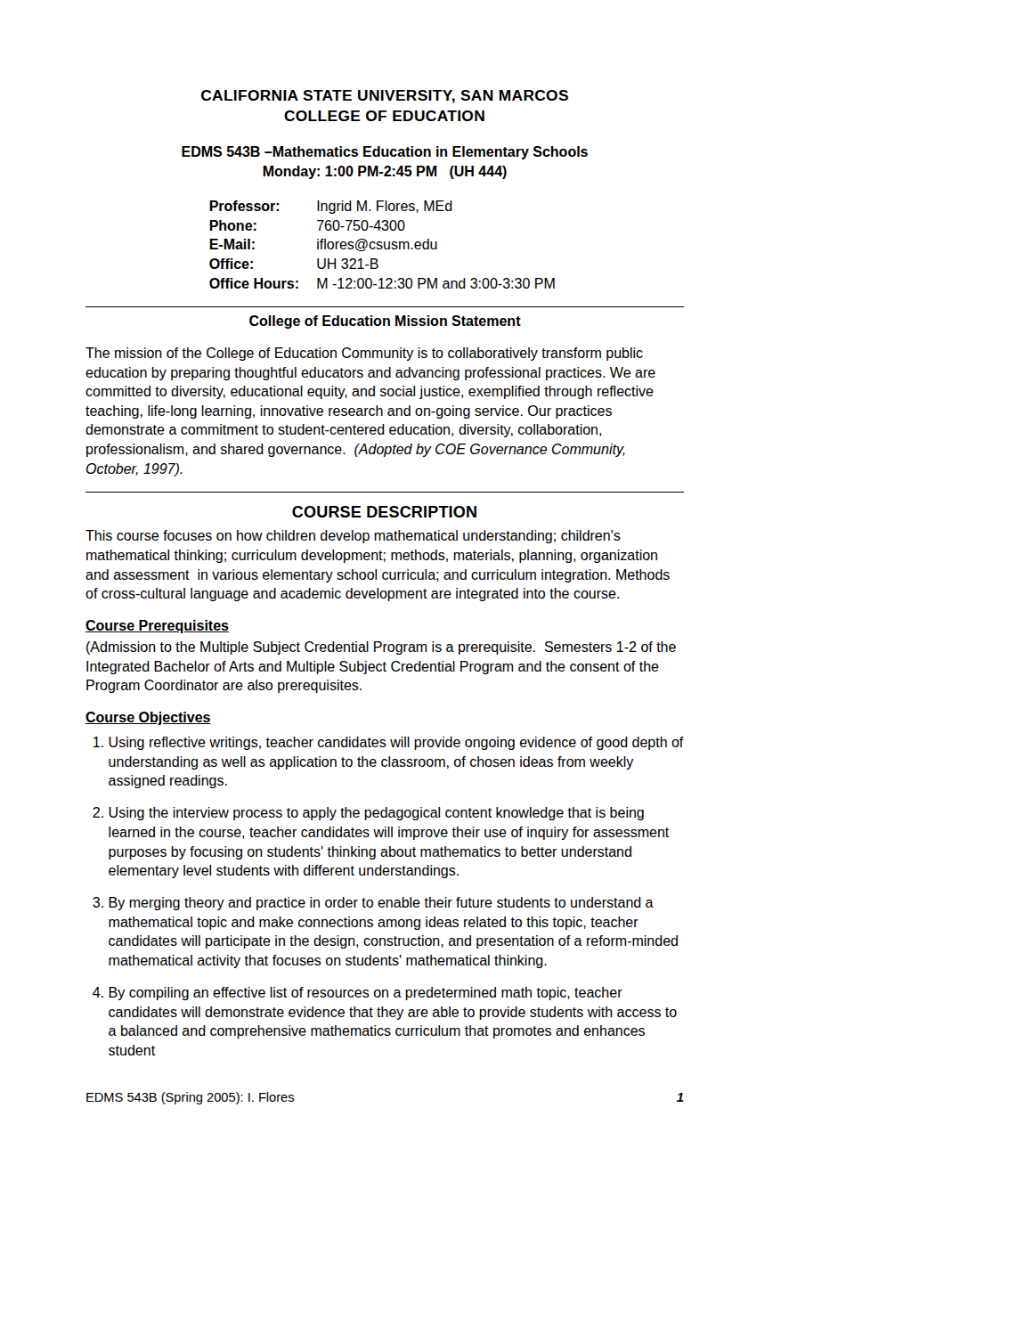CALIFORNIA STATE UNIVERSITY, SAN MARCOS
COLLEGE OF EDUCATION
EDMS 543B –Mathematics Education in Elementary Schools
Monday: 1:00 PM-2:45 PM (UH 444)
| Professor: | Ingrid M. Flores, MEd |
| Phone: | 760-750-4300 |
| E-Mail: | iflores@csusm.edu |
| Office: | UH 321-B |
| Office Hours: | M -12:00-12:30 PM and 3:00-3:30 PM |
College of Education Mission Statement
The mission of the College of Education Community is to collaboratively transform public education by preparing thoughtful educators and advancing professional practices. We are committed to diversity, educational equity, and social justice, exemplified through reflective teaching, life-long learning, innovative research and on-going service. Our practices demonstrate a commitment to student-centered education, diversity, collaboration, professionalism, and shared governance. (Adopted by COE Governance Community, October, 1997).
COURSE DESCRIPTION
This course focuses on how children develop mathematical understanding; children's mathematical thinking; curriculum development; methods, materials, planning, organization and assessment in various elementary school curricula; and curriculum integration. Methods of cross-cultural language and academic development are integrated into the course.
Course Prerequisites
(Admission to the Multiple Subject Credential Program is a prerequisite. Semesters 1-2 of the Integrated Bachelor of Arts and Multiple Subject Credential Program and the consent of the Program Coordinator are also prerequisites.
Course Objectives
Using reflective writings, teacher candidates will provide ongoing evidence of good depth of understanding as well as application to the classroom, of chosen ideas from weekly assigned readings.
Using the interview process to apply the pedagogical content knowledge that is being learned in the course, teacher candidates will improve their use of inquiry for assessment purposes by focusing on students' thinking about mathematics to better understand elementary level students with different understandings.
By merging theory and practice in order to enable their future students to understand a mathematical topic and make connections among ideas related to this topic, teacher candidates will participate in the design, construction, and presentation of a reform-minded mathematical activity that focuses on students' mathematical thinking.
By compiling an effective list of resources on a predetermined math topic, teacher candidates will demonstrate evidence that they are able to provide students with access to a balanced and comprehensive mathematics curriculum that promotes and enhances student
EDMS 543B (Spring 2005): I. Flores 1